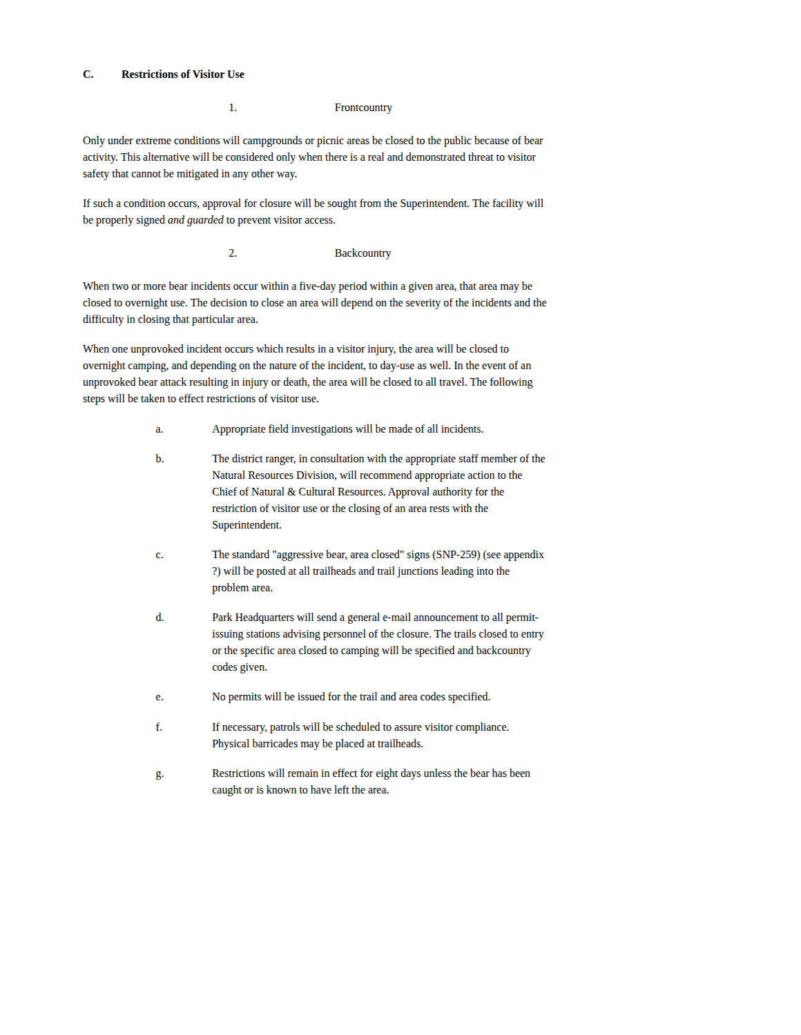C. Restrictions of Visitor Use
1. Frontcountry
Only under extreme conditions will campgrounds or picnic areas be closed to the public because of bear activity. This alternative will be considered only when there is a real and demonstrated threat to visitor safety that cannot be mitigated in any other way.
If such a condition occurs, approval for closure will be sought from the Superintendent. The facility will be properly signed and guarded to prevent visitor access.
2. Backcountry
When two or more bear incidents occur within a five-day period within a given area, that area may be closed to overnight use. The decision to close an area will depend on the severity of the incidents and the difficulty in closing that particular area.
When one unprovoked incident occurs which results in a visitor injury, the area will be closed to overnight camping, and depending on the nature of the incident, to day-use as well. In the event of an unprovoked bear attack resulting in injury or death, the area will be closed to all travel. The following steps will be taken to effect restrictions of visitor use.
a. Appropriate field investigations will be made of all incidents.
b. The district ranger, in consultation with the appropriate staff member of the Natural Resources Division, will recommend appropriate action to the Chief of Natural & Cultural Resources. Approval authority for the restriction of visitor use or the closing of an area rests with the Superintendent.
c. The standard "aggressive bear, area closed" signs (SNP-259) (see appendix ?) will be posted at all trailheads and trail junctions leading into the problem area.
d. Park Headquarters will send a general e-mail announcement to all permit-issuing stations advising personnel of the closure. The trails closed to entry or the specific area closed to camping will be specified and backcountry codes given.
e. No permits will be issued for the trail and area codes specified.
f. If necessary, patrols will be scheduled to assure visitor compliance. Physical barricades may be placed at trailheads.
g. Restrictions will remain in effect for eight days unless the bear has been caught or is known to have left the area.